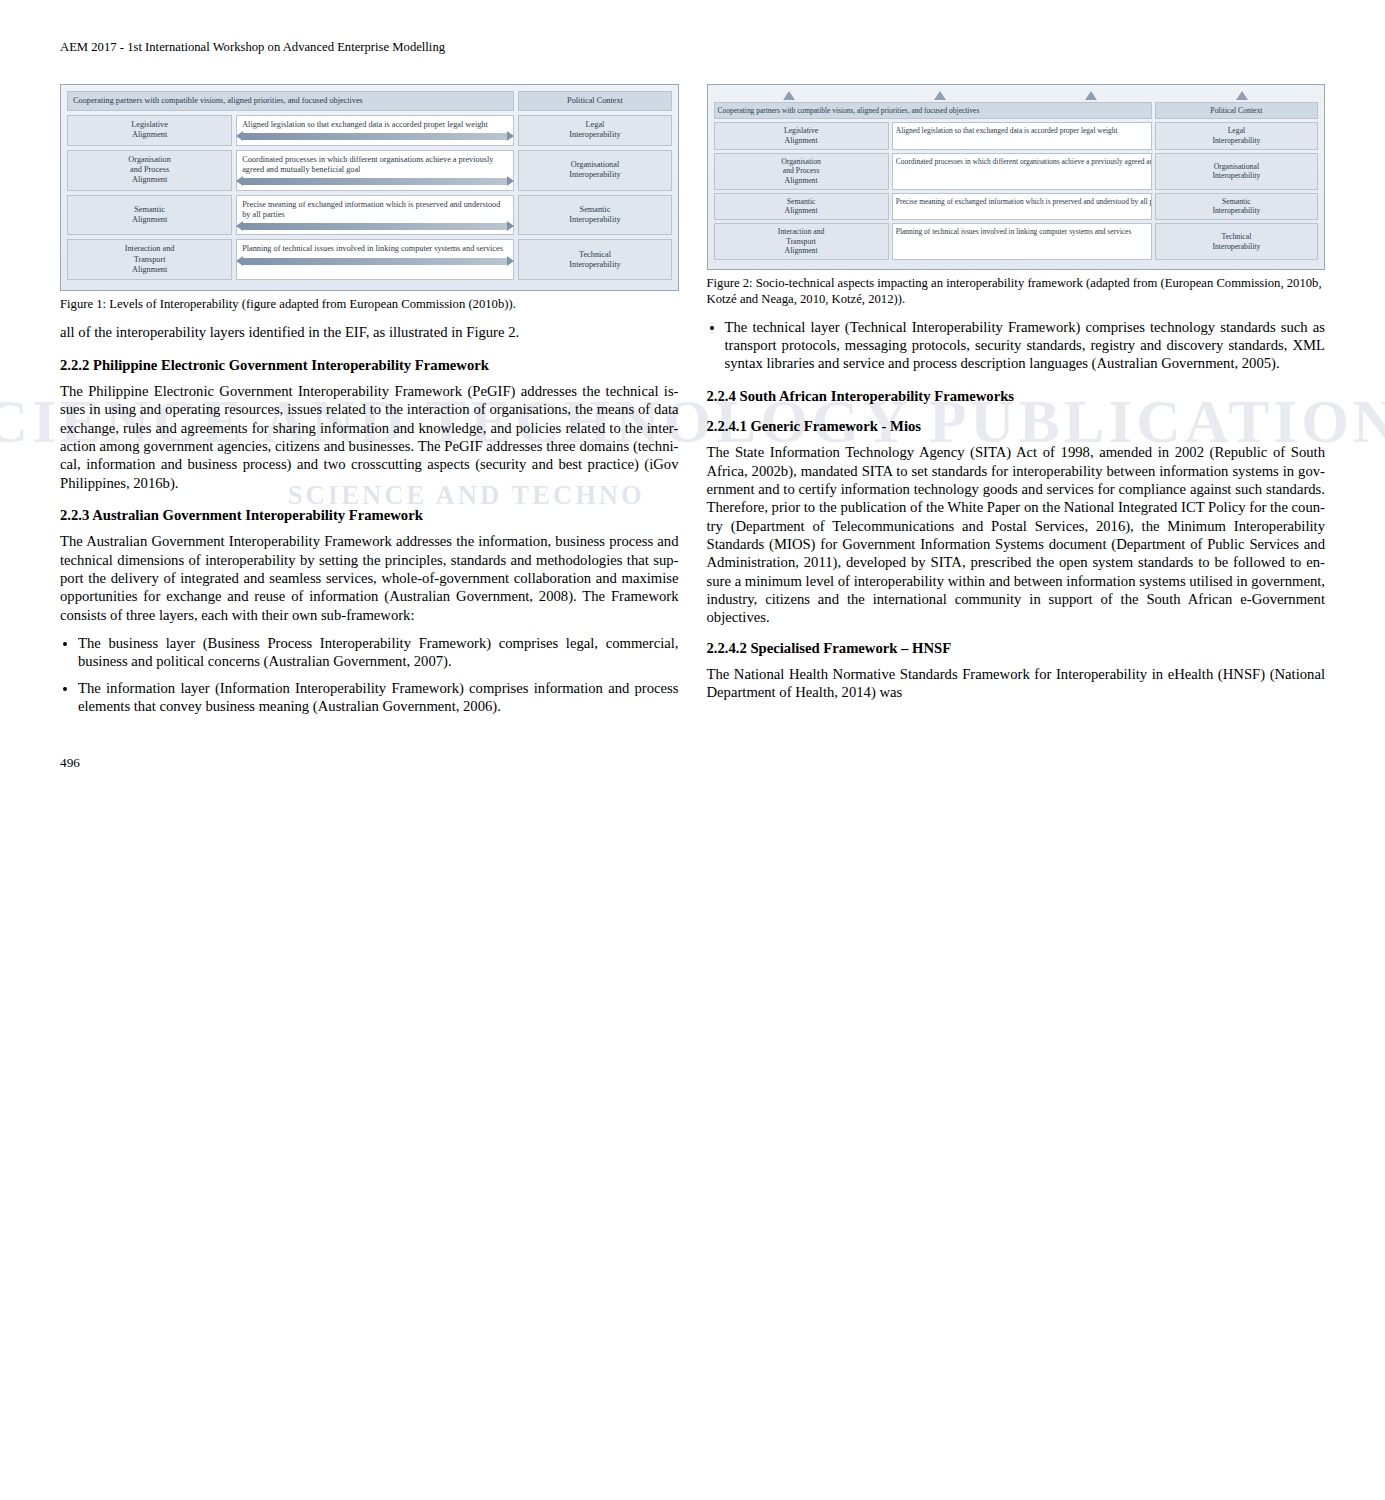SCIENCE AND TECHNOLOGY PUBLICATIONS
SCIENCE AND TECHNO
AEM 2017 - 1st International Workshop on Advanced Enterprise Modelling
Cooperating partners with compatible visions, aligned priorities, and focused objectives
Political Context
Legislative
Alignment
Aligned legislation so that exchanged data is accorded proper legal weight
Legal
Interoperability
Organisation
and Process
Alignment
Coordinated processes in which different organisations achieve a previously agreed and mutually beneficial goal
Organisational
Interoperability
Semantic
Alignment
Precise meaning of exchanged information which is preserved and understood by all parties
Semantic
Interoperability
Interaction and
Transport
Alignment
Planning of technical issues involved in linking computer systems and services
Technical
Interoperability
Figure 1: Levels of Interoperability (figure adapted from European Commission (2010b)).
all of the interoperability layers identified in the EIF, as illustrated in Figure 2.
2.2.2 Philippine Electronic Government Interoperability Framework
The Philippine Electronic Government Interoperability Framework (PeGIF) addresses the technical issues in using and operating resources, issues related to the interaction of organisations, the means of data exchange, rules and agreements for sharing information and knowledge, and policies related to the interaction among government agencies, citizens and businesses. The PeGIF addresses three domains (technical, information and business process) and two crosscutting aspects (security and best practice) (iGov Philippines, 2016b).
2.2.3 Australian Government Interoperability Framework
The Australian Government Interoperability Framework addresses the information, business process and technical dimensions of interoperability by setting the principles, standards and methodologies that support the delivery of integrated and seamless services, whole-of-government collaboration and maximise opportunities for exchange and reuse of information (Australian Government, 2008). The Framework consists of three layers, each with their own sub-framework:
The business layer (Business Process Interoperability Framework) comprises legal, commercial, business and political concerns (Australian Government, 2007).
The information layer (Information Interoperability Framework) comprises information and process elements that convey business meaning (Australian Government, 2006).
Cooperating partners with compatible visions, aligned priorities, and focused objectives
Political Context
Legislative
Alignment
Aligned legislation so that exchanged data is accorded proper legal weight
Legal
Interoperability
Organisation
and Process
Alignment
Coordinated processes in which different organisations achieve a previously agreed and mutually beneficial goal
Organisational
Interoperability
Semantic
Alignment
Precise meaning of exchanged information which is preserved and understood by all parties
Semantic
Interoperability
Interaction and
Transport
Alignment
Planning of technical issues involved in linking computer systems and services
Technical
Interoperability
Figure 2: Socio-technical aspects impacting an interoperability framework (adapted from (European Commission, 2010b, Kotzé and Neaga, 2010, Kotzé, 2012)).
The technical layer (Technical Interoperability Framework) comprises technology standards such as transport protocols, messaging protocols, security standards, registry and discovery standards, XML syntax libraries and service and process description languages (Australian Government, 2005).
2.2.4 South African Interoperability Frameworks
2.2.4.1 Generic Framework - Mios
The State Information Technology Agency (SITA) Act of 1998, amended in 2002 (Republic of South Africa, 2002b), mandated SITA to set standards for interoperability between information systems in government and to certify information technology goods and services for compliance against such standards. Therefore, prior to the publication of the White Paper on the National Integrated ICT Policy for the country (Department of Telecommunications and Postal Services, 2016), the Minimum Interoperability Standards (MIOS) for Government Information Systems document (Department of Public Services and Administration, 2011), developed by SITA, prescribed the open system standards to be followed to ensure a minimum level of interoperability within and between information systems utilised in government, industry, citizens and the international community in support of the South African e-Government objectives.
2.2.4.2 Specialised Framework – HNSF
The National Health Normative Standards Framework for Interoperability in eHealth (HNSF) (National Department of Health, 2014) was
496